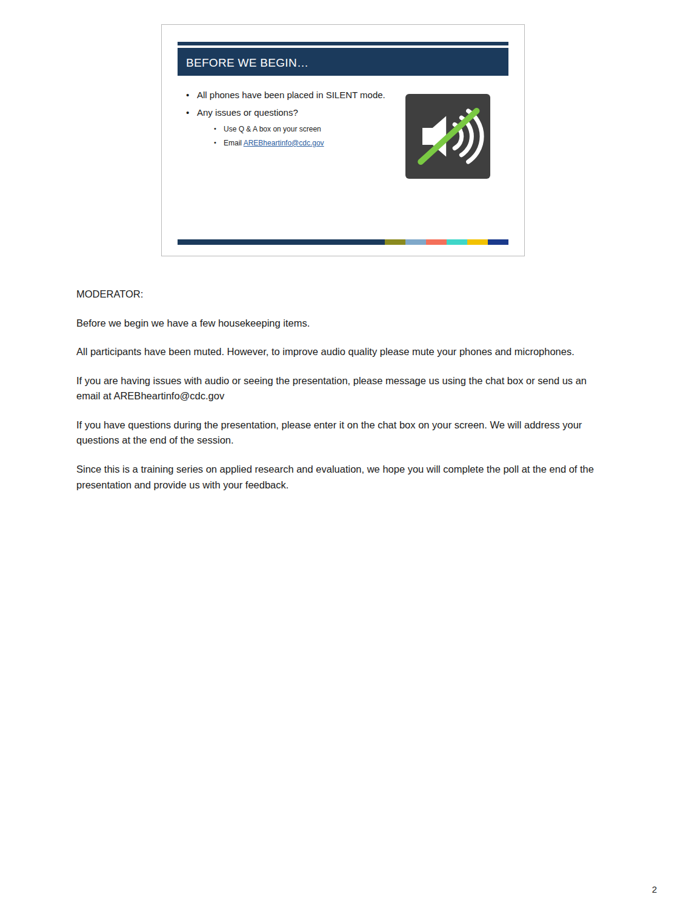BEFORE WE BEGIN…
All phones have been placed in SILENT mode.
Any issues or questions?
Use Q & A box on your screen
Email AREBheartinfo@cdc.gov
MODERATOR:
Before we begin we have a few housekeeping items.
All participants have been muted. However, to improve audio quality please mute your phones and microphones.
If you are having issues with audio or seeing the presentation, please message us using the chat box or send us an email at AREBheartinfo@cdc.gov
If you have questions during the presentation, please enter it on the chat box on your screen. We will address your questions at the end of the session.
Since this is a training series on applied research and evaluation, we hope you will complete the poll at the end of the presentation and provide us with your feedback.
2